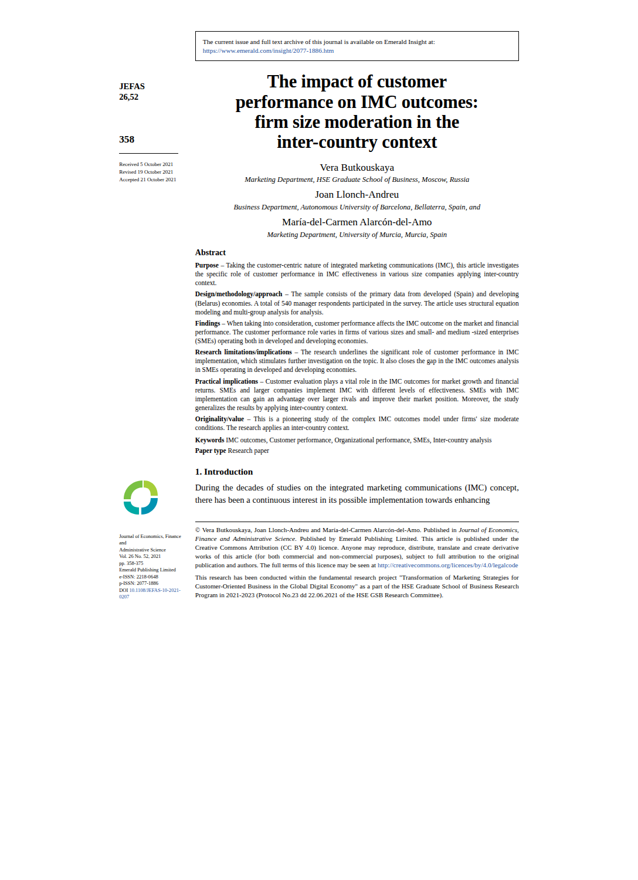The current issue and full text archive of this journal is available on Emerald Insight at:
https://www.emerald.com/insight/2077-1886.htm
JEFAS
26,52
358
Received 5 October 2021
Revised 19 October 2021
Accepted 21 October 2021
The impact of customer
performance on IMC outcomes:
firm size moderation in the
inter-country context
Vera Butkouskaya
Marketing Department, HSE Graduate School of Business, Moscow, Russia
Joan Llonch-Andreu
Business Department, Autonomous University of Barcelona, Bellaterra, Spain, and
María-del-Carmen Alarcón-del-Amo
Marketing Department, University of Murcia, Murcia, Spain
Abstract
Purpose – Taking the customer-centric nature of integrated marketing communications (IMC), this article investigates the specific role of customer performance in IMC effectiveness in various size companies applying inter-country context.
Design/methodology/approach – The sample consists of the primary data from developed (Spain) and developing (Belarus) economies. A total of 540 manager respondents participated in the survey. The article uses structural equation modeling and multi-group analysis for analysis.
Findings – When taking into consideration, customer performance affects the IMC outcome on the market and financial performance. The customer performance role varies in firms of various sizes and small- and medium -sized enterprises (SMEs) operating both in developed and developing economies.
Research limitations/implications – The research underlines the significant role of customer performance in IMC implementation, which stimulates further investigation on the topic. It also closes the gap in the IMC outcomes analysis in SMEs operating in developed and developing economies.
Practical implications – Customer evaluation plays a vital role in the IMC outcomes for market growth and financial returns. SMEs and larger companies implement IMC with different levels of effectiveness. SMEs with IMC implementation can gain an advantage over larger rivals and improve their market position. Moreover, the study generalizes the results by applying inter-country context.
Originality/value – This is a pioneering study of the complex IMC outcomes model under firms' size moderate conditions. The research applies an inter-country context.
Keywords IMC outcomes, Customer performance, Organizational performance, SMEs, Inter-country analysis
Paper type Research paper
1. Introduction
During the decades of studies on the integrated marketing communications (IMC) concept, there has been a continuous interest in its possible implementation towards enhancing
Journal of Economics, Finance and
Administrative Science
Vol. 26 No. 52, 2021
pp. 358-375
Emerald Publishing Limited
e-ISSN: 2218-0648
p-ISSN: 2077-1886
DOI 10.1108/JEFAS-10-2021-0207
© Vera Butkouskaya, Joan Llonch-Andreu and María-del-Carmen Alarcón-del-Amo. Published in Journal of Economics, Finance and Administrative Science. Published by Emerald Publishing Limited. This article is published under the Creative Commons Attribution (CC BY 4.0) licence. Anyone may reproduce, distribute, translate and create derivative works of this article (for both commercial and non-commercial purposes), subject to full attribution to the original publication and authors. The full terms of this licence may be seen at http://creativecommons.org/licences/by/4.0/legalcode
This research has been conducted within the fundamental research project "Transformation of Marketing Strategies for Customer-Oriented Business in the Global Digital Economy" as a part of the HSE Graduate School of Business Research Program in 2021-2023 (Protocol No.23 dd 22.06.2021 of the HSE GSB Research Committee).